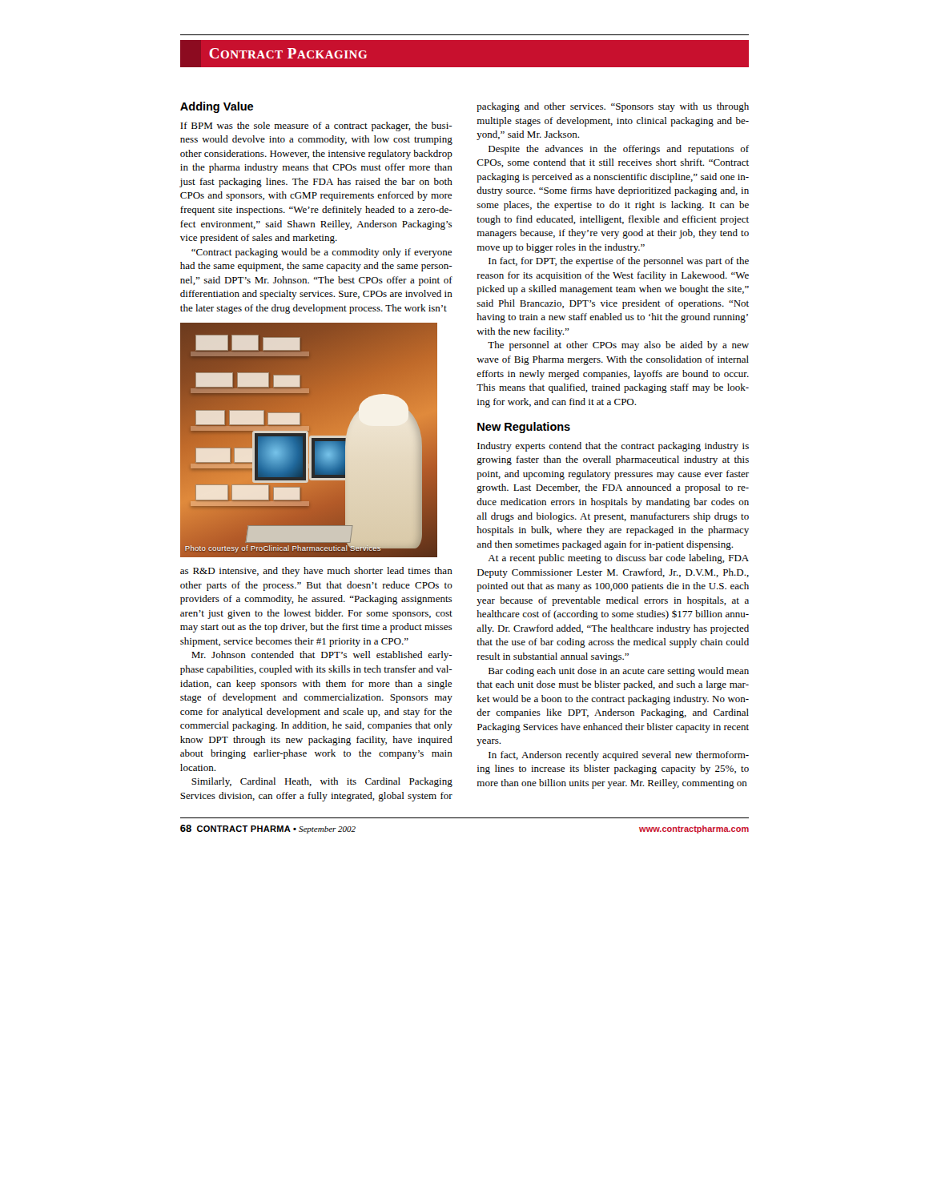CONTRACT PACKAGING
Adding Value
If BPM was the sole measure of a contract packager, the business would devolve into a commodity, with low cost trumping other considerations. However, the intensive regulatory backdrop in the pharma industry means that CPOs must offer more than just fast packaging lines. The FDA has raised the bar on both CPOs and sponsors, with cGMP requirements enforced by more frequent site inspections. “We’re definitely headed to a zero-defect environment,” said Shawn Reilley, Anderson Packaging’s vice president of sales and marketing.
“Contract packaging would be a commodity only if everyone had the same equipment, the same capacity and the same personnel,” said DPT’s Mr. Johnson. “The best CPOs offer a point of differentiation and specialty services. Sure, CPOs are involved in the later stages of the drug development process. The work isn’t
Photo courtesy of ProClinical Pharmaceutical Services
as R&D intensive, and they have much shorter lead times than other parts of the process.” But that doesn’t reduce CPOs to providers of a commodity, he assured. “Packaging assignments aren’t just given to the lowest bidder. For some sponsors, cost may start out as the top driver, but the first time a product misses shipment, service becomes their #1 priority in a CPO.”
Mr. Johnson contended that DPT’s well established early-phase capabilities, coupled with its skills in tech transfer and validation, can keep sponsors with them for more than a single stage of development and commercialization. Sponsors may come for analytical development and scale up, and stay for the commercial packaging. In addition, he said, companies that only know DPT through its new packaging facility, have inquired about bringing earlier-phase work to the company’s main location.
Similarly, Cardinal Heath, with its Cardinal Packaging Services division, can offer a fully integrated, global system for packaging and other services. “Sponsors stay with us through multiple stages of development, into clinical packaging and beyond,” said Mr. Jackson.
Despite the advances in the offerings and reputations of CPOs, some contend that it still receives short shrift. “Contract packaging is perceived as a nonscientific discipline,” said one industry source. “Some firms have deprioritized packaging and, in some places, the expertise to do it right is lacking. It can be tough to find educated, intelligent, flexible and efficient project managers because, if they’re very good at their job, they tend to move up to bigger roles in the industry.”
In fact, for DPT, the expertise of the personnel was part of the reason for its acquisition of the West facility in Lakewood. “We picked up a skilled management team when we bought the site,” said Phil Brancazio, DPT’s vice president of operations. “Not having to train a new staff enabled us to ‘hit the ground running’ with the new facility.”
The personnel at other CPOs may also be aided by a new wave of Big Pharma mergers. With the consolidation of internal efforts in newly merged companies, layoffs are bound to occur. This means that qualified, trained packaging staff may be looking for work, and can find it at a CPO.
New Regulations
Industry experts contend that the contract packaging industry is growing faster than the overall pharmaceutical industry at this point, and upcoming regulatory pressures may cause ever faster growth. Last December, the FDA announced a proposal to reduce medication errors in hospitals by mandating bar codes on all drugs and biologics. At present, manufacturers ship drugs to hospitals in bulk, where they are repackaged in the pharmacy and then sometimes packaged again for in-patient dispensing.
At a recent public meeting to discuss bar code labeling, FDA Deputy Commissioner Lester M. Crawford, Jr., D.V.M., Ph.D., pointed out that as many as 100,000 patients die in the U.S. each year because of preventable medical errors in hospitals, at a healthcare cost of (according to some studies) $177 billion annually. Dr. Crawford added, “The healthcare industry has projected that the use of bar coding across the medical supply chain could result in substantial annual savings.”
Bar coding each unit dose in an acute care setting would mean that each unit dose must be blister packed, and such a large market would be a boon to the contract packaging industry. No wonder companies like DPT, Anderson Packaging, and Cardinal Packaging Services have enhanced their blister capacity in recent years.
In fact, Anderson recently acquired several new thermoforming lines to increase its blister packaging capacity by 25%, to more than one billion units per year. Mr. Reilley, commenting on
68 CONTRACT PHARMA • September 2002
www.contractpharma.com